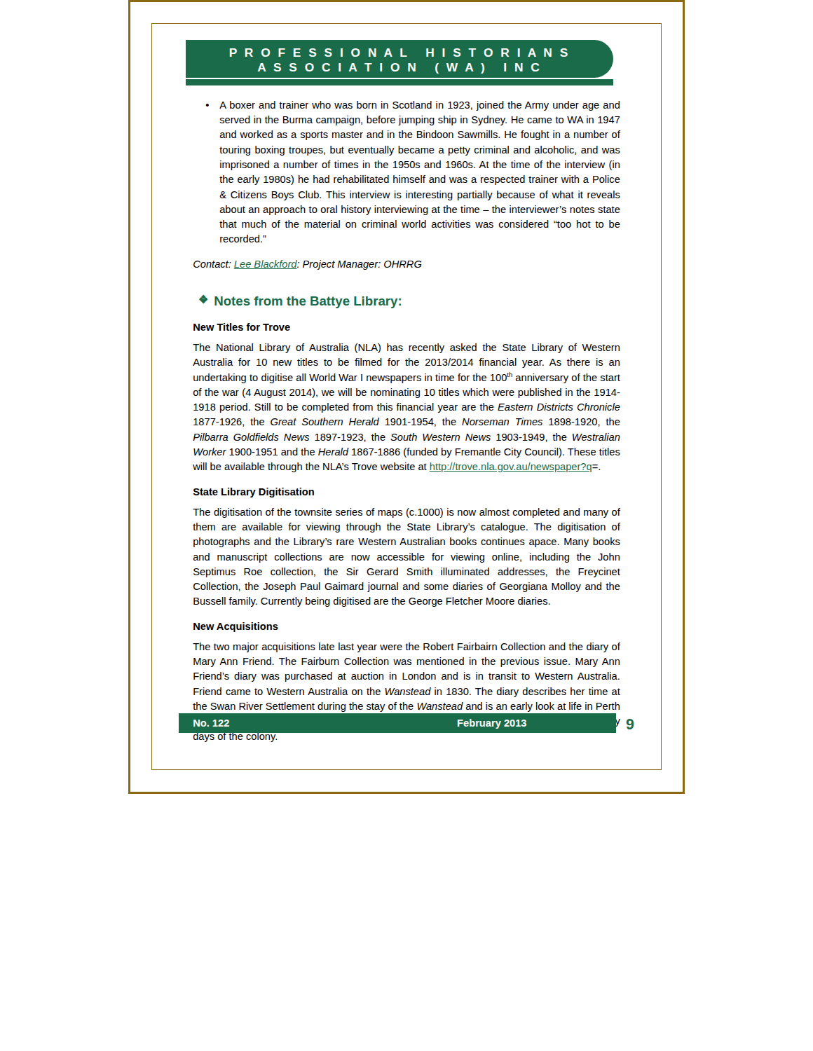P R O F E S S I O N A L H I S T O R I A N S A S S O C I A T I O N ( W A ) I N C
A boxer and trainer who was born in Scotland in 1923, joined the Army under age and served in the Burma campaign, before jumping ship in Sydney. He came to WA in 1947 and worked as a sports master and in the Bindoon Sawmills. He fought in a number of touring boxing troupes, but eventually became a petty criminal and alcoholic, and was imprisoned a number of times in the 1950s and 1960s. At the time of the interview (in the early 1980s) he had rehabilitated himself and was a respected trainer with a Police & Citizens Boys Club. This interview is interesting partially because of what it reveals about an approach to oral history interviewing at the time – the interviewer’s notes state that much of the material on criminal world activities was considered “too hot to be recorded.”
Contact: Lee Blackford: Project Manager: OHRRG
Notes from the Battye Library:
New Titles for Trove
The National Library of Australia (NLA) has recently asked the State Library of Western Australia for 10 new titles to be filmed for the 2013/2014 financial year. As there is an undertaking to digitise all World War I newspapers in time for the 100th anniversary of the start of the war (4 August 2014), we will be nominating 10 titles which were published in the 1914-1918 period. Still to be completed from this financial year are the Eastern Districts Chronicle 1877-1926, the Great Southern Herald 1901-1954, the Norseman Times 1898-1920, the Pilbarra Goldfields News 1897-1923, the South Western News 1903-1949, the Westralian Worker 1900-1951 and the Herald 1867-1886 (funded by Fremantle City Council). These titles will be available through the NLA’s Trove website at http://trove.nla.gov.au/newspaper?q=.
State Library Digitisation
The digitisation of the townsite series of maps (c.1000) is now almost completed and many of them are available for viewing through the State Library’s catalogue. The digitisation of photographs and the Library’s rare Western Australian books continues apace. Many books and manuscript collections are now accessible for viewing online, including the John Septimus Roe collection, the Sir Gerard Smith illuminated addresses, the Freycinet Collection, the Joseph Paul Gaimard journal and some diaries of Georgiana Molloy and the Bussell family. Currently being digitised are the George Fletcher Moore diaries.
New Acquisitions
The two major acquisitions late last year were the Robert Fairbairn Collection and the diary of Mary Ann Friend. The Fairburn Collection was mentioned in the previous issue. Mary Ann Friend’s diary was purchased at auction in London and is in transit to Western Australia. Friend came to Western Australia on the Wanstead in 1830. The diary describes her time at the Swan River Settlement during the stay of the Wanstead and is an early look at life in Perth and Fremantle from a woman’s perspective. As such it is an invaluable insight into the early days of the colony.
No. 122 February 2013
9